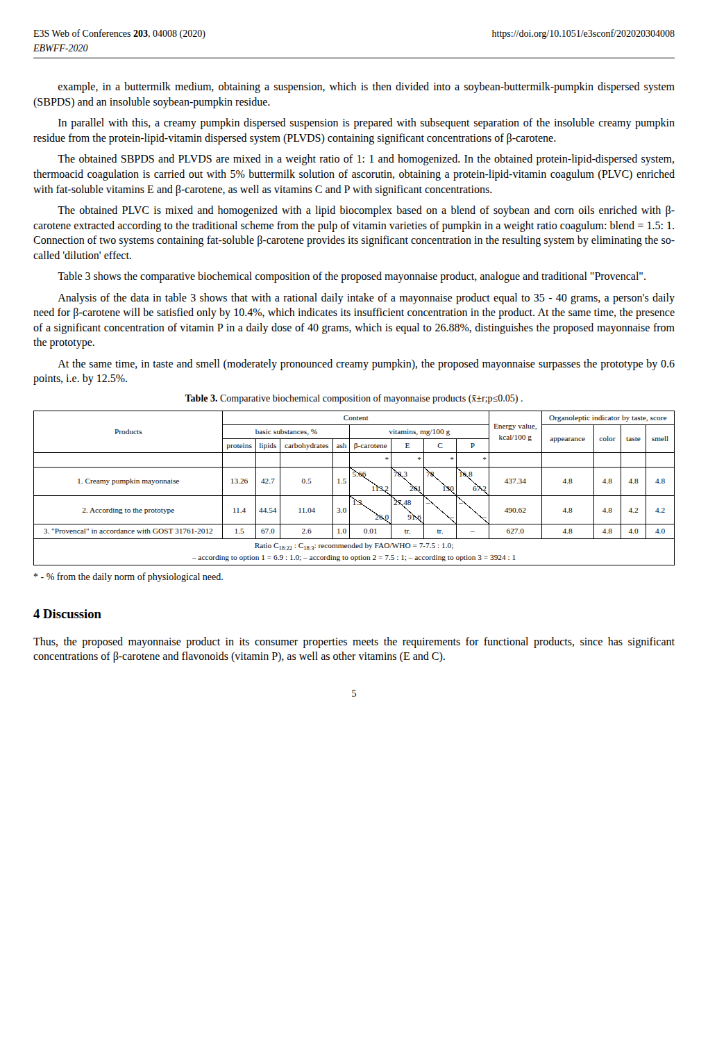E3S Web of Conferences 203, 04008 (2020) EBWFF-2020
https://doi.org/10.1051/e3sconf/202020304008
example, in a buttermilk medium, obtaining a suspension, which is then divided into a soybean-buttermilk-pumpkin dispersed system (SBPDS) and an insoluble soybean-pumpkin residue.
In parallel with this, a creamy pumpkin dispersed suspension is prepared with subsequent separation of the insoluble creamy pumpkin residue from the protein-lipid-vitamin dispersed system (PLVDS) containing significant concentrations of β-carotene.
The obtained SBPDS and PLVDS are mixed in a weight ratio of 1: 1 and homogenized. In the obtained protein-lipid-dispersed system, thermoacid coagulation is carried out with 5% buttermilk solution of ascorutin, obtaining a protein-lipid-vitamin coagulum (PLVC) enriched with fat-soluble vitamins E and β-carotene, as well as vitamins C and P with significant concentrations.
The obtained PLVC is mixed and homogenized with a lipid biocomplex based on a blend of soybean and corn oils enriched with β-carotene extracted according to the traditional scheme from the pulp of vitamin varieties of pumpkin in a weight ratio coagulum: blend = 1.5: 1. Connection of two systems containing fat-soluble β-carotene provides its significant concentration in the resulting system by eliminating the so-called 'dilution' effect.
Table 3 shows the comparative biochemical composition of the proposed mayonnaise product, analogue and traditional "Provencal".
Analysis of the data in table 3 shows that with a rational daily intake of a mayonnaise product equal to 35 - 40 grams, a person's daily need for β-carotene will be satisfied only by 10.4%, which indicates its insufficient concentration in the product. At the same time, the presence of a significant concentration of vitamin P in a daily dose of 40 grams, which is equal to 26.88%, distinguishes the proposed mayonnaise from the prototype.
At the same time, in taste and smell (moderately pronounced creamy pumpkin), the proposed mayonnaise surpasses the prototype by 0.6 points, i.e. by 12.5%.
Table 3. Comparative biochemical composition of mayonnaise products (x̄±r;p≤0.05) .
| Products | Content | Energy value, kcal/100 g | Organoleptic indicator by taste, score |
| --- | --- | --- | --- |
| basic substances, % | vitamins, mg/100 g | appearance | color | taste | smell |
| proteins | lipids | carbohydrates | ash | β-carotene | E | C | P |
| | | | | | * | * | * | * | | | | | |
| 1. Creamy pumpkin mayonnaise | 13.26 | 42.7 | 0.5 | 1.5 | 5.66 113.2 | 78.3 261 | 78 130 | 16.8 67.2 | 437.34 | 4.8 | 4.8 | 4.8 | 4.8 |
| 2. According to the prototype | 11.4 | 44.54 | 11.04 | 3.0 | 1.3 26.0 | 27.48 91.6 | – – | – – | 490.62 | 4.8 | 4.8 | 4.2 | 4.2 |
| 3. "Provencal" in accordance with GOST 31761-2012 | 1.5 | 67.0 | 2.6 | 1.0 | 0.01 | tr. | tr. | – | 627.0 | 4.8 | 4.8 | 4.0 | 4.0 |
| Ratio C 18:22 : C 18:3 : recommended by FAO/WHO = 7-7.5 : 1.0; – according to option 1 = 6.9 : 1.0; – according to option 2 = 7.5 : 1; – according to option 3 = 3924 : 1 |
* - % from the daily norm of physiological need.
4 Discussion
Thus, the proposed mayonnaise product in its consumer properties meets the requirements for functional products, since has significant concentrations of β-carotene and flavonoids (vitamin P), as well as other vitamins (E and C).
5